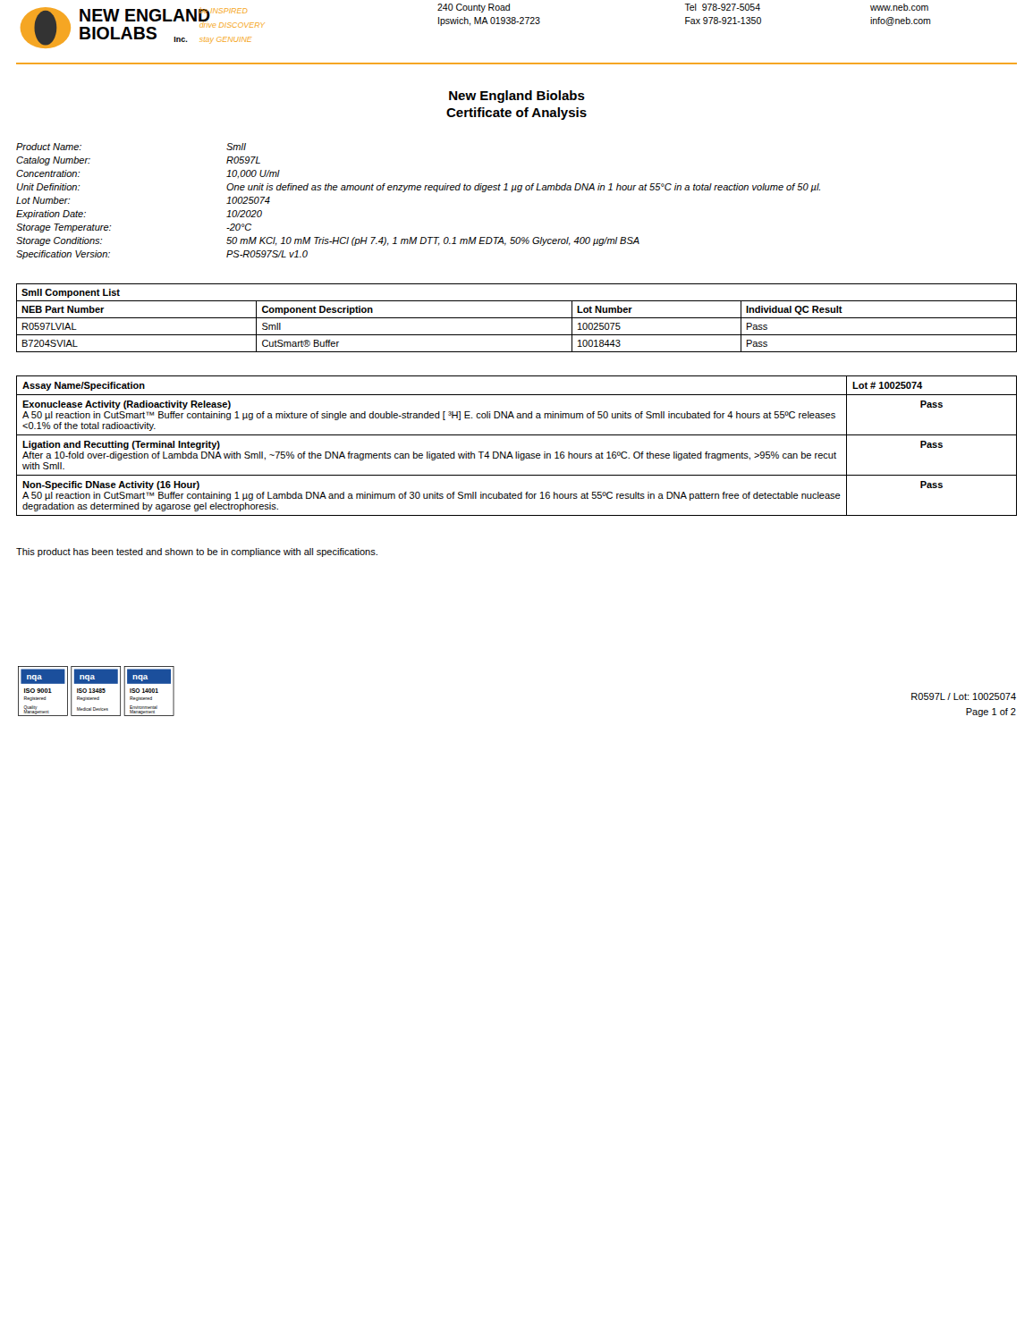| | 240 County Road Ipswich, MA 01938-2723 | Tel 978-927-5054 Fax 978-921-1350 | www.neb.com info@neb.com |
New England Biolabs
Certificate of Analysis
| Product Name: | SmlI |
| Catalog Number: | R0597L |
| Concentration: | 10,000 U/ml |
| Unit Definition: | One unit is defined as the amount of enzyme required to digest 1 µg of Lambda DNA in 1 hour at 55°C in a total reaction volume of 50 µl. |
| Lot Number: | 10025074 |
| Expiration Date: | 10/2020 |
| Storage Temperature: | -20°C |
| Storage Conditions: | 50 mM KCl, 10 mM Tris-HCl (pH 7.4), 1 mM DTT, 0.1 mM EDTA, 50% Glycerol, 400 µg/ml BSA |
| Specification Version: | PS-R0597S/L v1.0 |
| SmlI Component List |
| --- |
| NEB Part Number | Component Description | Lot Number | Individual QC Result |
| R0597LVIAL | SmlI | 10025075 | Pass |
| B7204SVIAL | CutSmart® Buffer | 10018443 | Pass |
| Assay Name/Specification | Lot # 10025074 |
| --- | --- |
| Exonuclease Activity (Radioactivity Release) A 50 µl reaction in CutSmart™ Buffer containing 1 µg of a mixture of single and double-stranded [ ³H] E. coli DNA and a minimum of 50 units of SmlI incubated for 4 hours at 55ºC releases <0.1% of the total radioactivity. | Pass |
| Ligation and Recutting (Terminal Integrity) After a 10-fold over-digestion of Lambda DNA with SmlI, ~75% of the DNA fragments can be ligated with T4 DNA ligase in 16 hours at 16ºC. Of these ligated fragments, >95% can be recut with SmlI. | Pass |
| Non-Specific DNase Activity (16 Hour) A 50 µl reaction in CutSmart™ Buffer containing 1 µg of Lambda DNA and a minimum of 30 units of SmlI incubated for 16 hours at 55ºC results in a DNA pattern free of detectable nuclease degradation as determined by agarose gel electrophoresis. | Pass |
This product has been tested and shown to be in compliance with all specifications.
| | R0597L / Lot: 10025074 Page 1 of 2 |